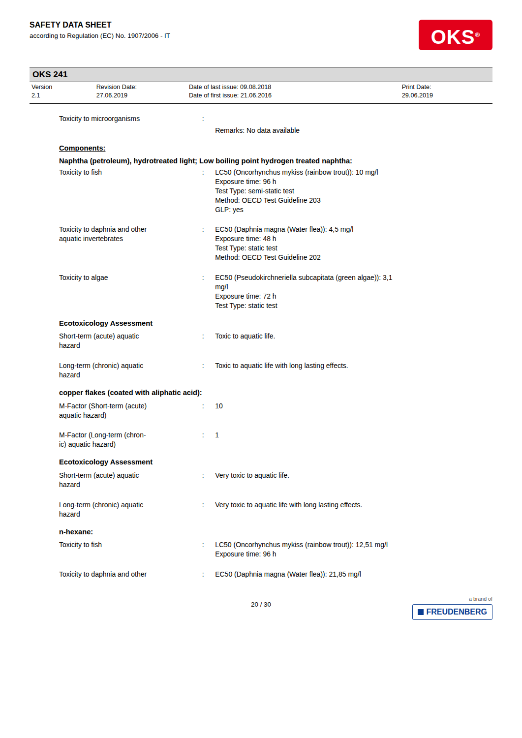SAFETY DATA SHEET
according to Regulation (EC) No. 1907/2006 - IT
OKS®
OKS 241
| Version 2.1 | Revision Date: 27.06.2019 | Date of last issue: 09.08.2018 Date of first issue: 21.06.2016 | Print Date: 29.06.2019 |
| Toxicity to microorganisms | : | |
| | | Remarks: No data available |
Components:
Naphtha (petroleum), hydrotreated light; Low boiling point hydrogen treated naphtha:
| Toxicity to fish | : | LC50 (Oncorhynchus mykiss (rainbow trout)): 10 mg/l Exposure time: 96 h Test Type: semi-static test Method: OECD Test Guideline 203 GLP: yes |
| Toxicity to daphnia and other aquatic invertebrates | : | EC50 (Daphnia magna (Water flea)): 4,5 mg/l Exposure time: 48 h Test Type: static test Method: OECD Test Guideline 202 |
| Toxicity to algae | : | EC50 (Pseudokirchneriella subcapitata (green algae)): 3,1 mg/l Exposure time: 72 h Test Type: static test |
Ecotoxicology Assessment
| Short-term (acute) aquatic hazard | : | Toxic to aquatic life. |
| Long-term (chronic) aquatic hazard | : | Toxic to aquatic life with long lasting effects. |
copper flakes (coated with aliphatic acid):
| M-Factor (Short-term (acute) aquatic hazard) | : | 10 |
| M-Factor (Long-term (chron- ic) aquatic hazard) | : | 1 |
Ecotoxicology Assessment
| Short-term (acute) aquatic hazard | : | Very toxic to aquatic life. |
| Long-term (chronic) aquatic hazard | : | Very toxic to aquatic life with long lasting effects. |
n-hexane:
| Toxicity to fish | : | LC50 (Oncorhynchus mykiss (rainbow trout)): 12,51 mg/l Exposure time: 96 h |
| Toxicity to daphnia and other | : | EC50 (Daphnia magna (Water flea)): 21,85 mg/l |
20 / 30
a brand of
FREUDENBERG